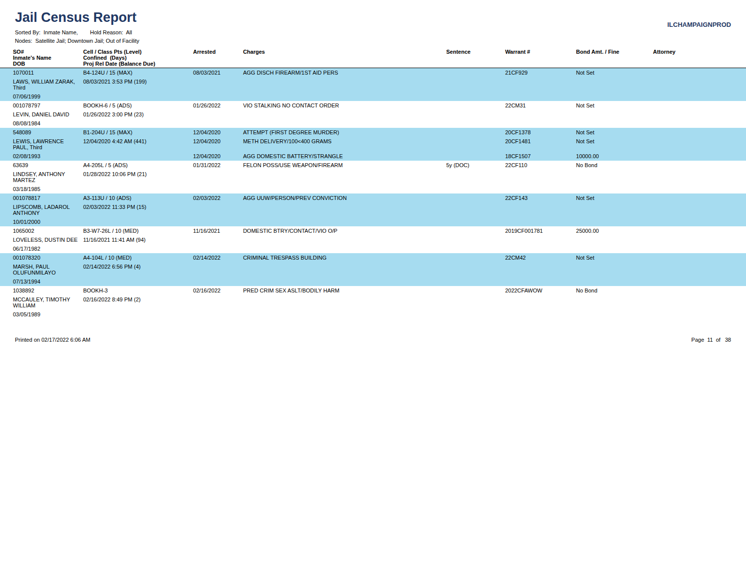ILCHAMPAIGNPROD
Jail Census Report
Sorted By: Inmate Name, Hold Reason: All
Nodes: Satellite Jail; Downtown Jail; Out of Facility
| SO# Inmate's Name DOB | Cell / Class Pts (Level) Confined (Days) Proj Rel Date (Balance Due) | Arrested | Charges | Sentence | Warrant # | Bond Amt. / Fine | Attorney |
| --- | --- | --- | --- | --- | --- | --- | --- |
| 1070011 | B4-124U / 15 (MAX) | 08/03/2021 | AGG DISCH FIREARM/1ST AID PERS | | 21CF929 | Not Set | |
| LAWS, WILLIAM ZARAK, Third | 08/03/2021 3:53 PM (199) | | | | | | |
| 07/06/1999 | | | | | | | |
| 001078797 | BOOKH-6 / 5 (ADS) | 01/26/2022 | VIO STALKING NO CONTACT ORDER | | 22CM31 | Not Set | |
| LEVIN, DANIEL DAVID | 01/26/2022 3:00 PM (23) | | | | | | |
| 08/08/1984 | | | | | | | |
| 548089 | B1-204U / 15 (MAX) | 12/04/2020 | ATTEMPT (FIRST DEGREE MURDER) | | 20CF1378 | Not Set | |
| LEWIS, LAWRENCE PAUL, Third | 12/04/2020 4:42 AM (441) | 12/04/2020 | METH DELIVERY/100<400 GRAMS | | 20CF1481 | Not Set | |
| 02/08/1993 | | 12/04/2020 | AGG DOMESTIC BATTERY/STRANGLE | | 18CF1507 | 10000.00 | |
| 63639 | A4-205L / 5 (ADS) | 01/31/2022 | FELON POSS/USE WEAPON/FIREARM | 5y (DOC) | 22CF110 | No Bond | |
| LINDSEY, ANTHONY MARTEZ | 01/28/2022 10:06 PM (21) | | | | | | |
| 03/18/1985 | | | | | | | |
| 001078817 | A3-113U / 10 (ADS) | 02/03/2022 | AGG UUW/PERSON/PREV CONVICTION | | 22CF143 | Not Set | |
| LIPSCOMB, LADAROL ANTHONY | 02/03/2022 11:33 PM (15) | | | | | | |
| 10/01/2000 | | | | | | | |
| 1065002 | B3-W7-26L / 10 (MED) | 11/16/2021 | DOMESTIC BTRY/CONTACT/VIO O/P | | 2019CF001781 | 25000.00 | |
| LOVELESS, DUSTIN DEE | 11/16/2021 11:41 AM (94) | | | | | | |
| 06/17/1982 | | | | | | | |
| 001078320 | A4-104L / 10 (MED) | 02/14/2022 | CRIMINAL TRESPASS BUILDING | | 22CM42 | Not Set | |
| MARSH, PAUL OLUFUNMILAYO | 02/14/2022 6:56 PM (4) | | | | | | |
| 07/13/1994 | | | | | | | |
| 1038892 | BOOKH-3 | 02/16/2022 | PRED CRIM SEX ASLT/BODILY HARM | | 2022CFAWOW | No Bond | |
| MCCAULEY, TIMOTHY WILLIAM | 02/16/2022 8:49 PM (2) | | | | | | |
| 03/05/1989 | | | | | | | |
Printed on 02/17/2022 6:06 AM
Page 11 of 38